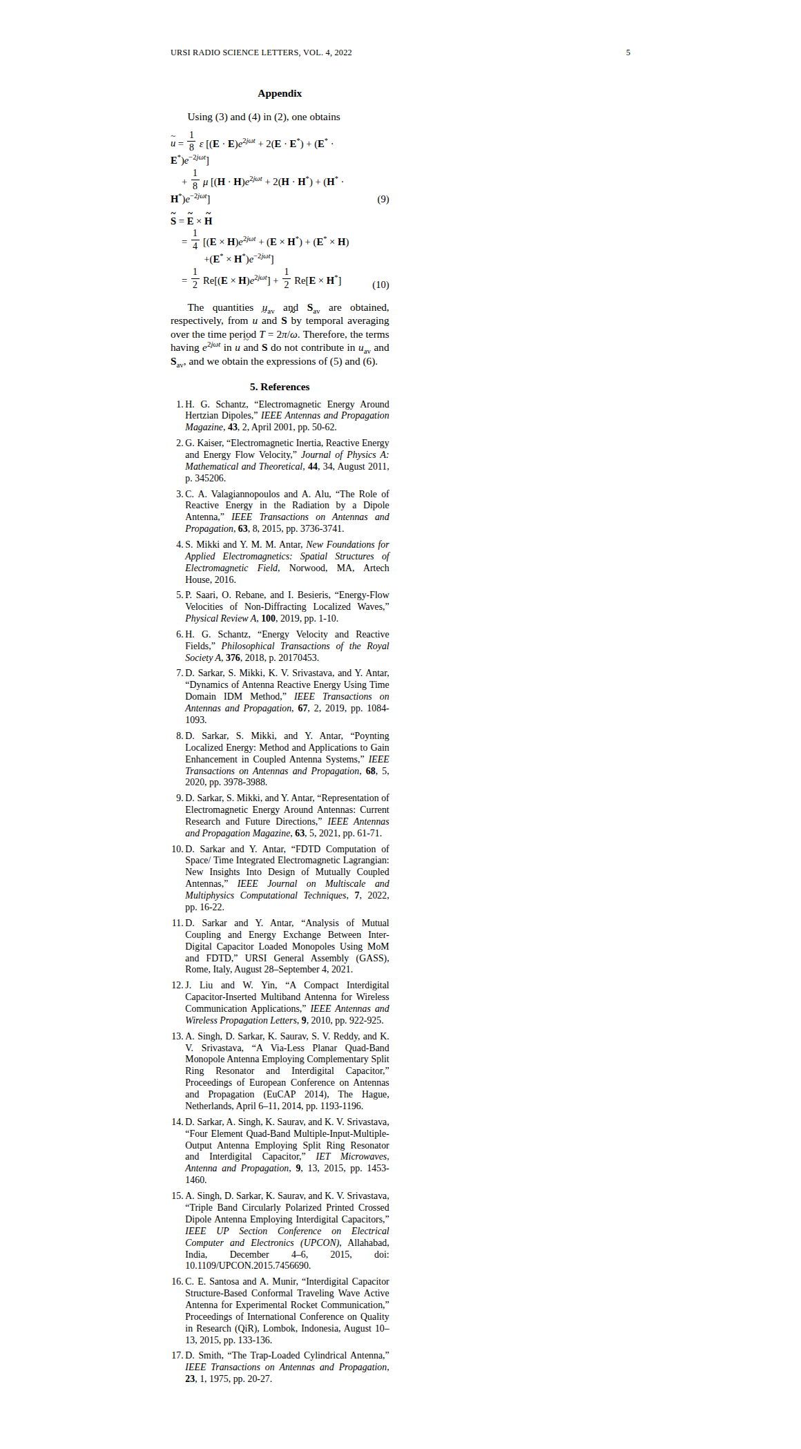URSI Radio Science Letters, Vol. 4, 2022 5
Appendix
Using (3) and (4) in (2), one obtains
u = 18 ε [(E · E)e2jωt + 2(E · E*) + (E* · E*)e−2jωt] + 18 μ [(H · H)e2jωt + 2(H · H*) + (H* · H*)e−2jωt] (9)
S = E × H = 14 [(E × H)e2jωt + (E × H*) + (E* × H) +(E* × H*)e−2jωt] = 12 Re[(E × H)e2jωt] + 12 Re[E × H*] (10)
The quantities uav and Sav are obtained, respectively, from u and S by temporal averaging over the time period T = 2π/ω. Therefore, the terms having e2jωt in u and S do not contribute in uav and Sav, and we obtain the expressions of (5) and (6).
5. References
H. G. Schantz, “Electromagnetic Energy Around Hertzian Dipoles,” IEEE Antennas and Propagation Magazine, 43, 2, April 2001, pp. 50-62.
G. Kaiser, “Electromagnetic Inertia, Reactive Energy and Energy Flow Velocity,” Journal of Physics A: Mathematical and Theoretical, 44, 34, August 2011, p. 345206.
C. A. Valagiannopoulos and A. Alu, “The Role of Reactive Energy in the Radiation by a Dipole Antenna,” IEEE Transactions on Antennas and Propagation, 63, 8, 2015, pp. 3736-3741.
S. Mikki and Y. M. M. Antar, New Foundations for Applied Electromagnetics: Spatial Structures of Electromagnetic Field, Norwood, MA, Artech House, 2016.
P. Saari, O. Rebane, and I. Besieris, “Energy-Flow Velocities of Non-Diffracting Localized Waves,” Physical Review A, 100, 2019, pp. 1-10.
H. G. Schantz, “Energy Velocity and Reactive Fields,” Philosophical Transactions of the Royal Society A, 376, 2018, p. 20170453.
D. Sarkar, S. Mikki, K. V. Srivastava, and Y. Antar, “Dynamics of Antenna Reactive Energy Using Time Domain IDM Method,” IEEE Transactions on Antennas and Propagation, 67, 2, 2019, pp. 1084-1093.
D. Sarkar, S. Mikki, and Y. Antar, “Poynting Localized Energy: Method and Applications to Gain Enhancement in Coupled Antenna Systems,” IEEE Transactions on Antennas and Propagation, 68, 5, 2020, pp. 3978-3988.
D. Sarkar, S. Mikki, and Y. Antar, “Representation of Electromagnetic Energy Around Antennas: Current Research and Future Directions,” IEEE Antennas and Propagation Magazine, 63, 5, 2021, pp. 61-71.
D. Sarkar and Y. Antar, “FDTD Computation of Space/ Time Integrated Electromagnetic Lagrangian: New Insights Into Design of Mutually Coupled Antennas,” IEEE Journal on Multiscale and Multiphysics Computational Techniques, 7, 2022, pp. 16-22.
D. Sarkar and Y. Antar, “Analysis of Mutual Coupling and Energy Exchange Between Inter-Digital Capacitor Loaded Monopoles Using MoM and FDTD,” URSI General Assembly (GASS), Rome, Italy, August 28–September 4, 2021.
J. Liu and W. Yin, “A Compact Interdigital Capacitor-Inserted Multiband Antenna for Wireless Communication Applications,” IEEE Antennas and Wireless Propagation Letters, 9, 2010, pp. 922-925.
A. Singh, D. Sarkar, K. Saurav, S. V. Reddy, and K. V. Srivastava, “A Via-Less Planar Quad-Band Monopole Antenna Employing Complementary Split Ring Resonator and Interdigital Capacitor,” Proceedings of European Conference on Antennas and Propagation (EuCAP 2014), The Hague, Netherlands, April 6–11, 2014, pp. 1193-1196.
D. Sarkar, A. Singh, K. Saurav, and K. V. Srivastava, “Four Element Quad-Band Multiple-Input-Multiple-Output Antenna Employing Split Ring Resonator and Interdigital Capacitor,” IET Microwaves, Antenna and Propagation, 9, 13, 2015, pp. 1453-1460.
A. Singh, D. Sarkar, K. Saurav, and K. V. Srivastava, “Triple Band Circularly Polarized Printed Crossed Dipole Antenna Employing Interdigital Capacitors,” IEEE UP Section Conference on Electrical Computer and Electronics (UPCON), Allahabad, India, December 4–6, 2015, doi: 10.1109/UPCON.2015.7456690.
C. E. Santosa and A. Munir, “Interdigital Capacitor Structure-Based Conformal Traveling Wave Active Antenna for Experimental Rocket Communication,” Proceedings of International Conference on Quality in Research (QiR), Lombok, Indonesia, August 10–13, 2015, pp. 133-136.
D. Smith, “The Trap-Loaded Cylindrical Antenna,” IEEE Transactions on Antennas and Propagation, 23, 1, 1975, pp. 20-27.